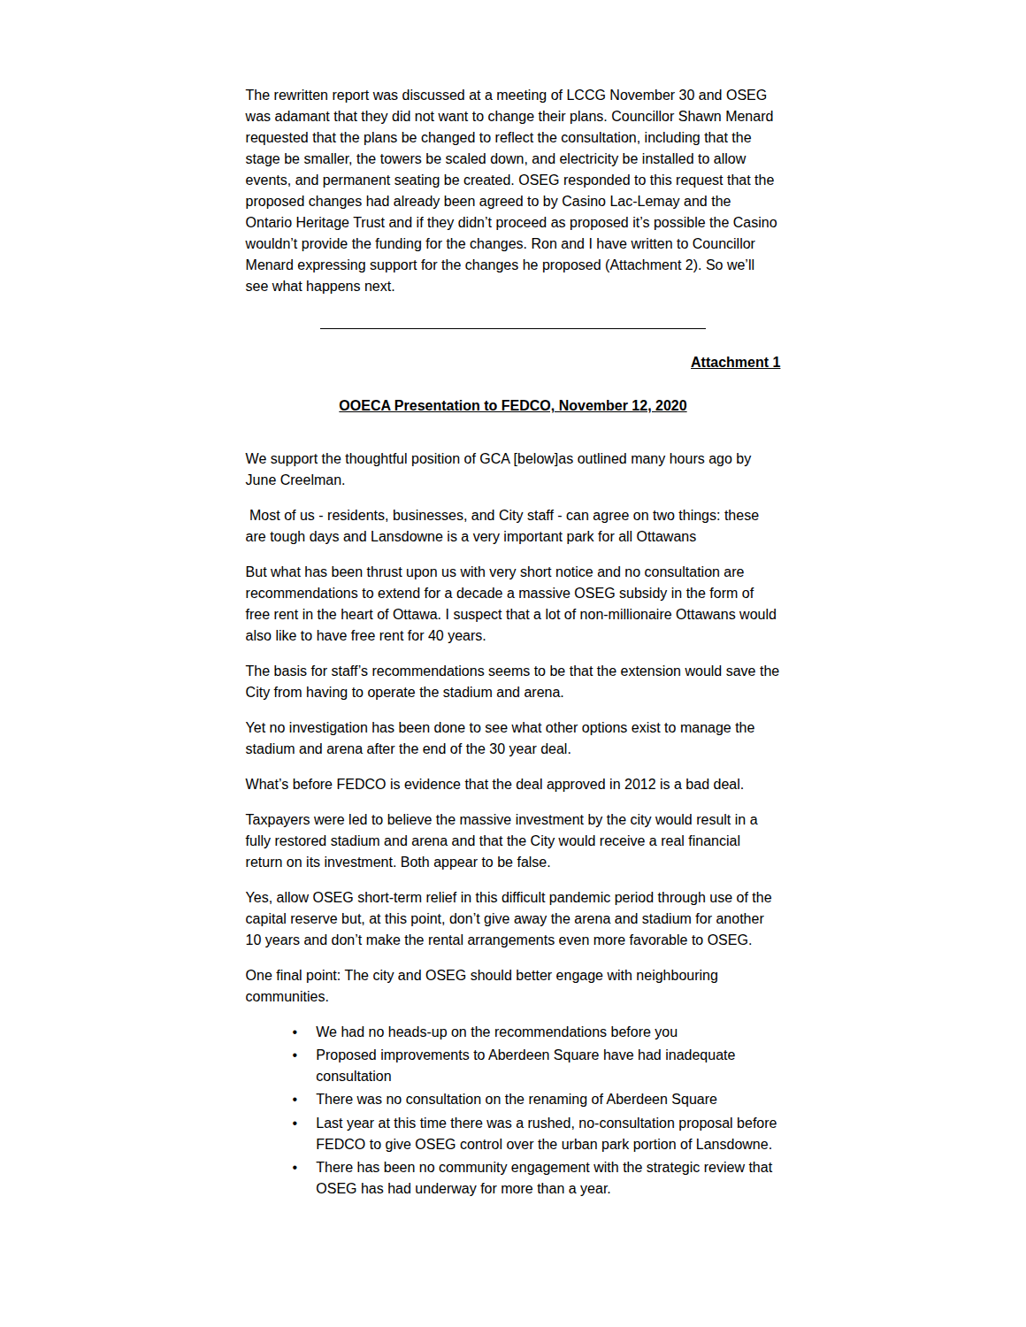The rewritten report was discussed at a meeting of LCCG November 30 and OSEG was adamant that they did not want to change their plans. Councillor Shawn Menard requested that the plans be changed to reflect the consultation, including that the stage be smaller, the towers be scaled down, and electricity be installed to allow events, and permanent seating be created. OSEG responded to this request that the proposed changes had already been agreed to by Casino Lac-Lemay and the Ontario Heritage Trust and if they didn’t proceed as proposed it’s possible the Casino wouldn’t provide the funding for the changes. Ron and I have written to Councillor Menard expressing support for the changes he proposed (Attachment 2). So we’ll see what happens next.
Attachment 1
OOECA Presentation to FEDCO, November 12, 2020
We support the thoughtful position of GCA [below]as outlined many hours ago by June Creelman.
Most of us - residents, businesses, and City staff - can agree on two things: these are tough days and Lansdowne is a very important park for all Ottawans
But what has been thrust upon us with very short notice and no consultation are recommendations to extend for a decade a massive OSEG subsidy in the form of free rent in the heart of Ottawa. I suspect that a lot of non-millionaire Ottawans would also like to have free rent for 40 years.
The basis for staff’s recommendations seems to be that the extension would save the City from having to operate the stadium and arena.
Yet no investigation has been done to see what other options exist to manage the stadium and arena after the end of the 30 year deal.
What’s before FEDCO is evidence that the deal approved in 2012 is a bad deal.
Taxpayers were led to believe the massive investment by the city would result in a fully restored stadium and arena and that the City would receive a real financial return on its investment. Both appear to be false.
Yes, allow OSEG short-term relief in this difficult pandemic period through use of the capital reserve but, at this point, don’t give away the arena and stadium for another 10 years and don’t make the rental arrangements even more favorable to OSEG.
One final point: The city and OSEG should better engage with neighbouring communities.
We had no heads-up on the recommendations before you
Proposed improvements to Aberdeen Square have had inadequate consultation
There was no consultation on the renaming of Aberdeen Square
Last year at this time there was a rushed, no-consultation proposal before FEDCO to give OSEG control over the urban park portion of Lansdowne.
There has been no community engagement with the strategic review that OSEG has had underway for more than a year.